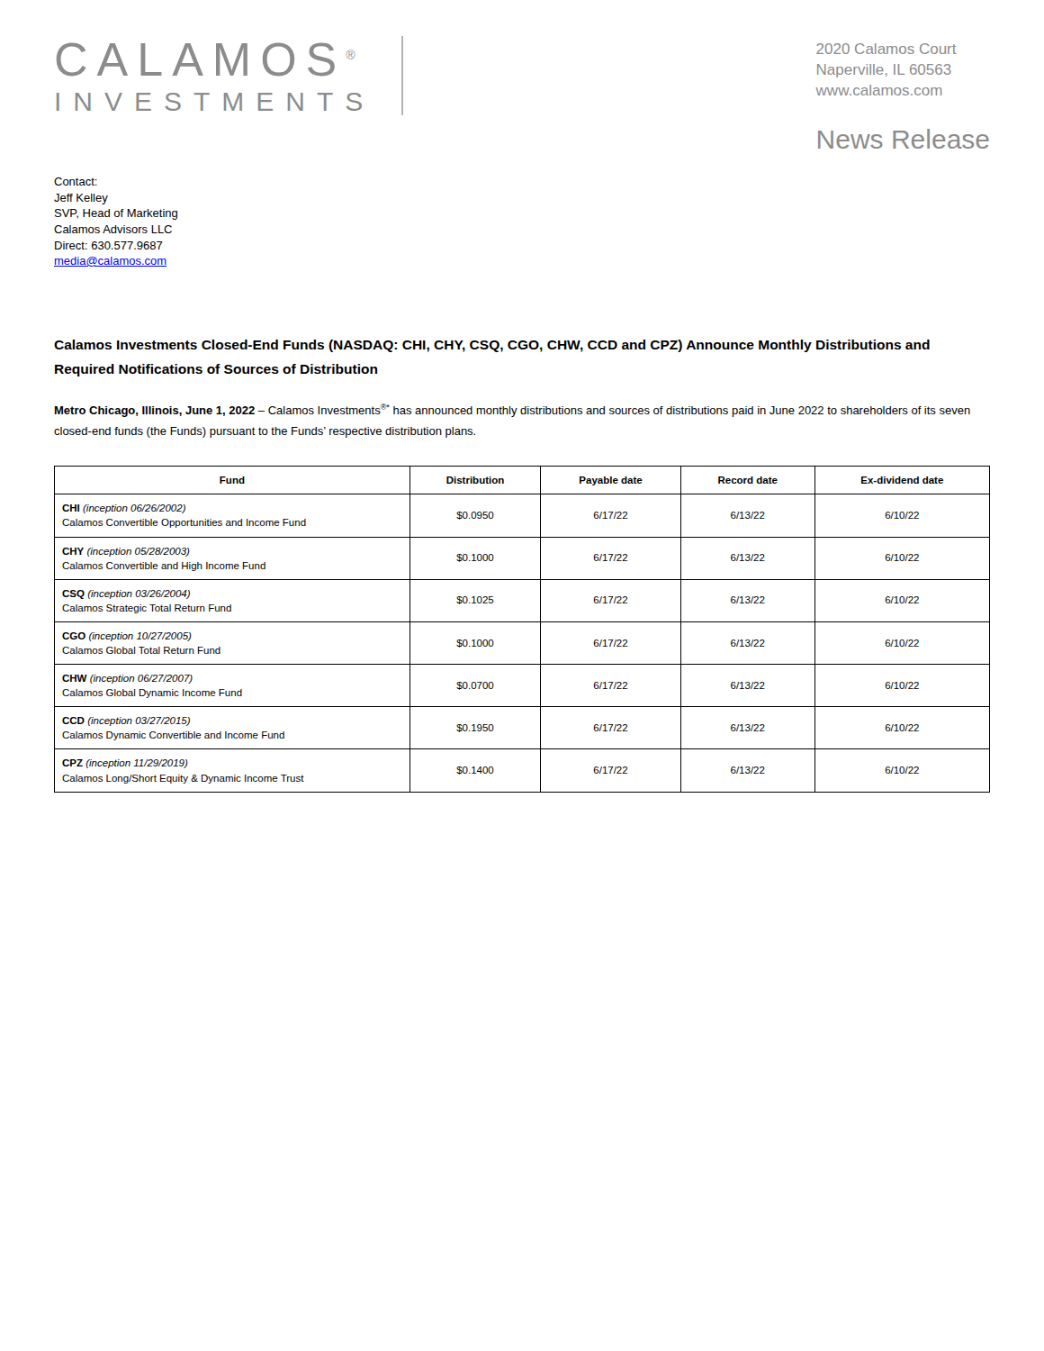CALAMOS®
INVESTMENTS
2020 Calamos Court
Naperville, IL 60563
www.calamos.com
News Release
Contact:
Jeff Kelley
SVP, Head of Marketing
Calamos Advisors LLC
Direct: 630.577.9687
media@calamos.com
Calamos Investments Closed-End Funds (NASDAQ: CHI, CHY, CSQ, CGO, CHW, CCD and CPZ) Announce Monthly Distributions and Required Notifications of Sources of Distribution
Metro Chicago, Illinois, June 1, 2022 – Calamos Investments®* has announced monthly distributions and sources of distributions paid in June 2022 to shareholders of its seven closed-end funds (the Funds) pursuant to the Funds’ respective distribution plans.
| Fund | Distribution | Payable date | Record date | Ex-dividend date |
| --- | --- | --- | --- | --- |
| CHI (inception 06/26/2002) Calamos Convertible Opportunities and Income Fund | $0.0950 | 6/17/22 | 6/13/22 | 6/10/22 |
| CHY (inception 05/28/2003) Calamos Convertible and High Income Fund | $0.1000 | 6/17/22 | 6/13/22 | 6/10/22 |
| CSQ (inception 03/26/2004) Calamos Strategic Total Return Fund | $0.1025 | 6/17/22 | 6/13/22 | 6/10/22 |
| CGO (inception 10/27/2005) Calamos Global Total Return Fund | $0.1000 | 6/17/22 | 6/13/22 | 6/10/22 |
| CHW (inception 06/27/2007) Calamos Global Dynamic Income Fund | $0.0700 | 6/17/22 | 6/13/22 | 6/10/22 |
| CCD (inception 03/27/2015) Calamos Dynamic Convertible and Income Fund | $0.1950 | 6/17/22 | 6/13/22 | 6/10/22 |
| CPZ (inception 11/29/2019) Calamos Long/Short Equity & Dynamic Income Trust | $0.1400 | 6/17/22 | 6/13/22 | 6/10/22 |